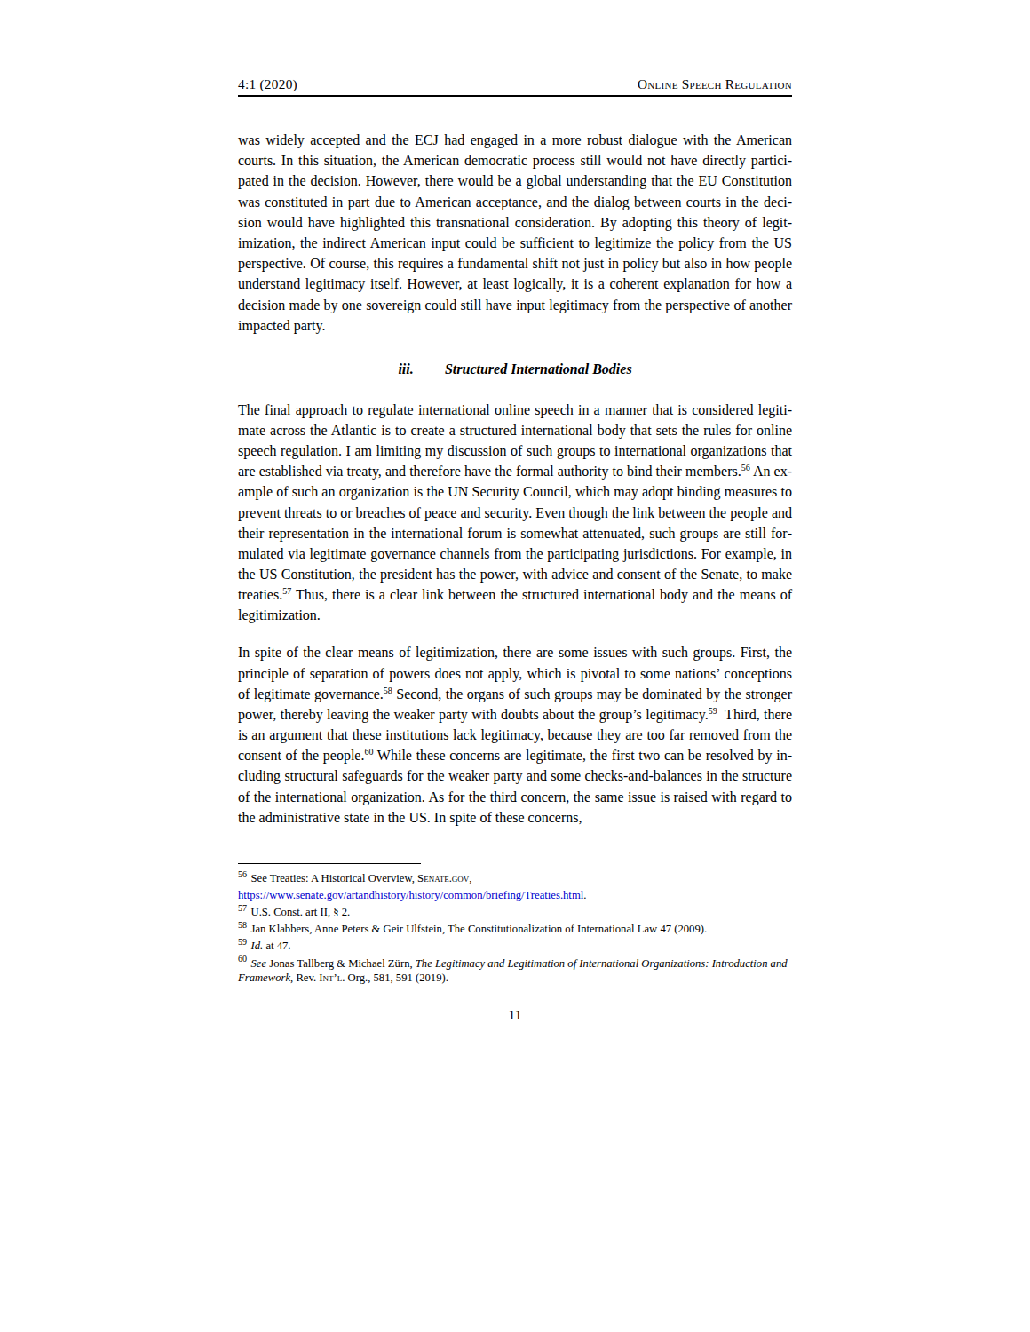4:1 (2020)
Online Speech Regulation
was widely accepted and the ECJ had engaged in a more robust dialogue with the American courts. In this situation, the American democratic process still would not have directly participated in the decision. However, there would be a global understanding that the EU Constitution was constituted in part due to American acceptance, and the dialog between courts in the decision would have highlighted this transnational consideration. By adopting this theory of legitimization, the indirect American input could be sufficient to legitimize the policy from the US perspective. Of course, this requires a fundamental shift not just in policy but also in how people understand legitimacy itself. However, at least logically, it is a coherent explanation for how a decision made by one sovereign could still have input legitimacy from the perspective of another impacted party.
iii. Structured International Bodies
The final approach to regulate international online speech in a manner that is considered legitimate across the Atlantic is to create a structured international body that sets the rules for online speech regulation. I am limiting my discussion of such groups to international organizations that are established via treaty, and therefore have the formal authority to bind their members.56 An example of such an organization is the UN Security Council, which may adopt binding measures to prevent threats to or breaches of peace and security. Even though the link between the people and their representation in the international forum is somewhat attenuated, such groups are still formulated via legitimate governance channels from the participating jurisdictions. For example, in the US Constitution, the president has the power, with advice and consent of the Senate, to make treaties.57 Thus, there is a clear link between the structured international body and the means of legitimization.
In spite of the clear means of legitimization, there are some issues with such groups. First, the principle of separation of powers does not apply, which is pivotal to some nations’ conceptions of legitimate governance.58 Second, the organs of such groups may be dominated by the stronger power, thereby leaving the weaker party with doubts about the group’s legitimacy.59 Third, there is an argument that these institutions lack legitimacy, because they are too far removed from the consent of the people.60 While these concerns are legitimate, the first two can be resolved by including structural safeguards for the weaker party and some checks-and-balances in the structure of the international organization. As for the third concern, the same issue is raised with regard to the administrative state in the US. In spite of these concerns,
56 See Treaties: A Historical Overview, Senate.gov,
https://www.senate.gov/artandhistory/history/common/briefing/Treaties.html.
57 U.S. Const. art II, § 2.
58 Jan Klabbers, Anne Peters & Geir Ulfstein, The Constitutionalization of International Law 47 (2009).
59 Id. at 47.
60 See Jonas Tallberg & Michael Zürn, The Legitimacy and Legitimation of International Organizations: Introduction and Framework, Rev. Int’l. Org., 581, 591 (2019).
11